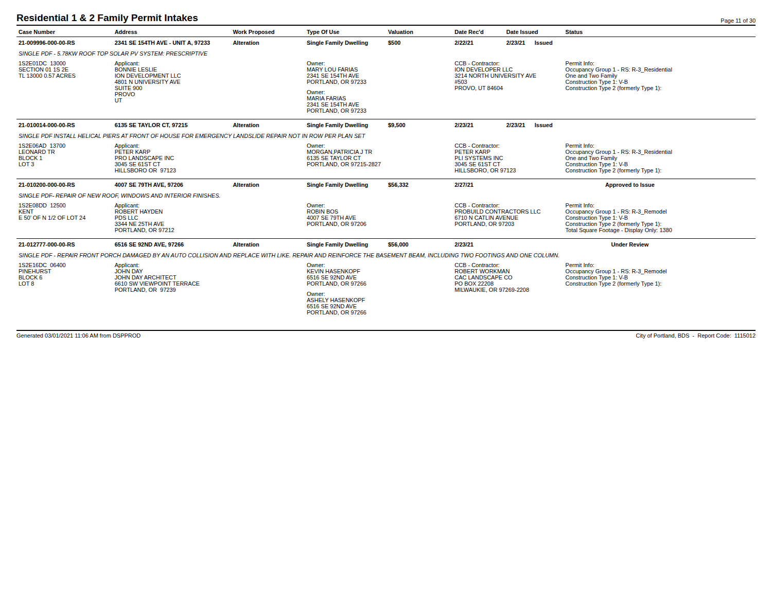Residential 1 & 2 Family Permit Intakes
Page 11 of 30
| Case Number | Address | Work Proposed | Type Of Use | Valuation | Date Rec'd | Date Issued | Status |
| --- | --- | --- | --- | --- | --- | --- | --- |
| 21-009996-000-00-RS | 2341 SE 154TH AVE - UNIT A, 97233 | Alteration | Single Family Dwelling | $500 | 2/22/21 | 2/23/21 Issued |
| SINGLE PDF - 5.78KW ROOF TOP SOLAR PV SYSTEM: PRESCRIPTIVE |
| 1S2E01DC 13000 SECTION 01 1S 2E TL 13000 0.57 ACRES | Applicant: BONNIE LESLIE ION DEVELOPMENT LLC 4801 N UNIVERSITY AVE SUITE 900 PROVO UT | Owner: MARY LOU FARIAS 2341 SE 154TH AVE PORTLAND, OR 97233 Owner: MARIA FARIAS 2341 SE 154TH AVE PORTLAND, OR 97233 | CCB - Contractor: ION DEVELOPER LLC 3214 NORTH UNIVERSITY AVE #503 PROVO, UT 84604 | Permit Info: Occupancy Group 1 - RS: R-3_Residential One and Two Family Construction Type 1: V-B Construction Type 2 (formerly Type 1): |
| 21-010014-000-00-RS | 6135 SE TAYLOR CT, 97215 | Alteration | Single Family Dwelling | $9,500 | 2/23/21 | 2/23/21 Issued |
| SINGLE PDF INSTALL HELICAL PIERS AT FRONT OF HOUSE FOR EMERGENCY LANDSLIDE REPAIR NOT IN ROW PER PLAN SET |
| 1S2E06AD 13700 LEONARD TR BLOCK 1 LOT 3 | Applicant: PETER KARP PRO LANDSCAPE INC 3045 SE 61ST CT HILLSBORO OR 97123 | Owner: MORGAN,PATRICIA J TR 6135 SE TAYLOR CT PORTLAND, OR 97215-2827 | CCB - Contractor: PETER KARP PLI SYSTEMS INC 3045 SE 61ST CT HILLSBORO, OR 97123 | Permit Info: Occupancy Group 1 - RS: R-3_Residential One and Two Family Construction Type 1: V-B Construction Type 2 (formerly Type 1): |
| 21-010200-000-00-RS | 4007 SE 79TH AVE, 97206 | Alteration | Single Family Dwelling | $56,332 | 2/27/21 | Approved to Issue |
| SINGLE PDF- REPAIR OF NEW ROOF, WINDOWS AND INTERIOR FINISHES. |
| 1S2E08DD 12500 KENT E 50' OF N 1/2 OF LOT 24 | Applicant: ROBERT HAYDEN PDS LLC 3344 NE 25TH AVE PORTLAND, OR 97212 | Owner: ROBIN BOS 4007 SE 79TH AVE PORTLAND, OR 97206 | CCB - Contractor: PROBUILD CONTRACTORS LLC 6710 N CATLIN AVENUE PORTLAND, OR 97203 | Permit Info: Occupancy Group 1 - RS: R-3_Remodel Construction Type 1: V-B Construction Type 2 (formerly Type 1): Total Square Footage - Display Only: 1380 |
| 21-012777-000-00-RS | 6516 SE 92ND AVE, 97266 | Alteration | Single Family Dwelling | $56,000 | 2/23/21 | Under Review |
| SINGLE PDF - REPAIR FRONT PORCH DAMAGED BY AN AUTO COLLISION AND REPLACE WITH LIKE. REPAIR AND REINFORCE THE BASEMENT BEAM, INCLUDING TWO FOOTINGS AND ONE COLUMN. |
| 1S2E16DC 06400 PINEHURST BLOCK 6 LOT 8 | Applicant: JOHN DAY JOHN DAY ARCHITECT 6610 SW VIEWPOINT TERRACE PORTLAND, OR 97239 | Owner: KEVIN HASENKOPF 6516 SE 92ND AVE PORTLAND, OR 97266 Owner: ASHELY HASENKOPF 6516 SE 92ND AVE PORTLAND, OR 97266 | CCB - Contractor: ROBERT WORKMAN CAC LANDSCAPE CO PO BOX 22208 MILWAUKIE, OR 97269-2208 | Permit Info: Occupancy Group 1 - RS: R-3_Remodel Construction Type 1: V-B Construction Type 2 (formerly Type 1): |
Generated 03/01/2021 11:06 AM from DSPPROD
City of Portland, BDS - Report Code: 1115012